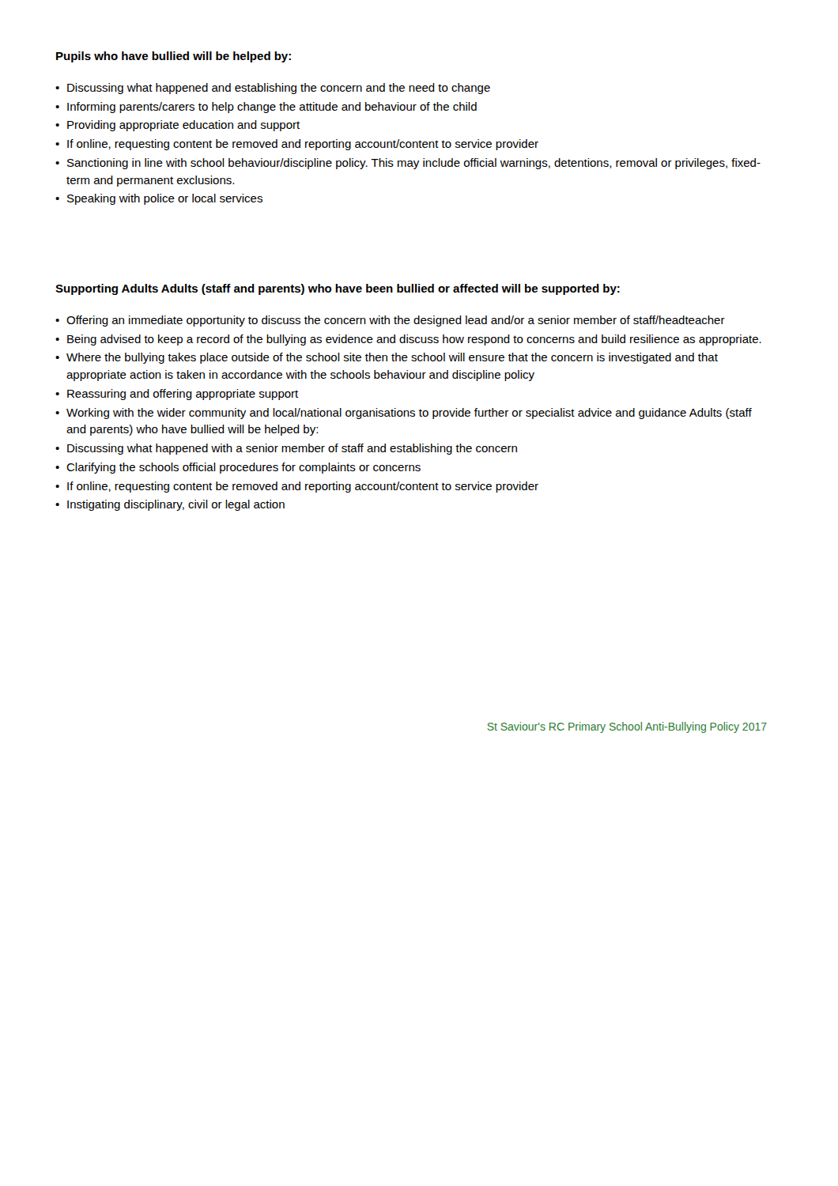Pupils who have bullied will be helped by:
Discussing what happened and establishing the concern and the need to change
Informing parents/carers to help change the attitude and behaviour of the child
Providing appropriate education and support
If online, requesting content be removed and reporting account/content to service provider
Sanctioning in line with school behaviour/discipline policy. This may include official warnings, detentions, removal or privileges, fixed-term and permanent exclusions.
Speaking with police or local services
Supporting Adults Adults (staff and parents) who have been bullied or affected will be supported by:
Offering an immediate opportunity to discuss the concern with the designed lead and/or a senior member of staff/headteacher
Being advised to keep a record of the bullying as evidence and discuss how respond to concerns and build resilience as appropriate.
Where the bullying takes place outside of the school site then the school will ensure that the concern is investigated and that appropriate action is taken in accordance with the schools behaviour and discipline policy
Reassuring and offering appropriate support
Working with the wider community and local/national organisations to provide further or specialist advice and guidance Adults (staff and parents) who have bullied will be helped by:
Discussing what happened with a senior member of staff and establishing the concern
Clarifying the schools official procedures for complaints or concerns
If online, requesting content be removed and reporting account/content to service provider
Instigating disciplinary, civil or legal action
St Saviour's RC Primary School Anti-Bullying Policy 2017